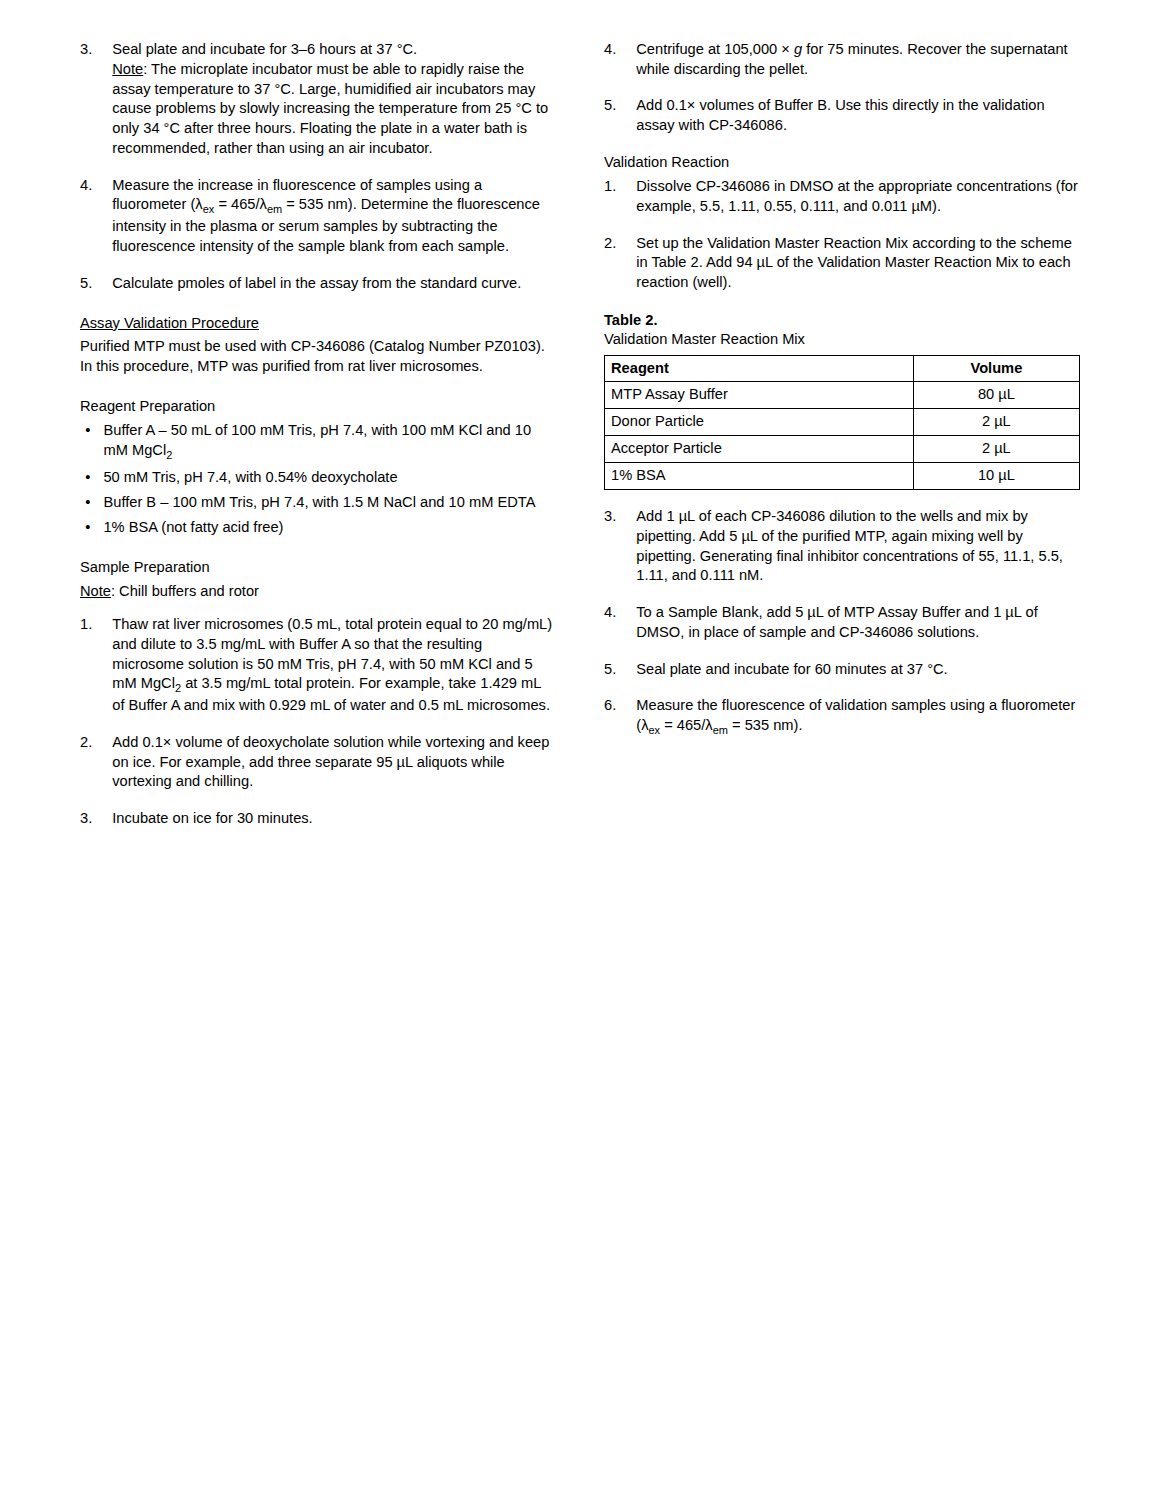3. Seal plate and incubate for 3–6 hours at 37 °C.
Note: The microplate incubator must be able to rapidly raise the assay temperature to 37 °C. Large, humidified air incubators may cause problems by slowly increasing the temperature from 25 °C to only 34 °C after three hours. Floating the plate in a water bath is recommended, rather than using an air incubator.
4. Measure the increase in fluorescence of samples using a fluorometer (λex = 465/λem = 535 nm). Determine the fluorescence intensity in the plasma or serum samples by subtracting the fluorescence intensity of the sample blank from each sample.
5. Calculate pmoles of label in the assay from the standard curve.
Assay Validation Procedure
Purified MTP must be used with CP-346086 (Catalog Number PZ0103). In this procedure, MTP was purified from rat liver microsomes.
Reagent Preparation
Buffer A – 50 mL of 100 mM Tris, pH 7.4, with 100 mM KCl and 10 mM MgCl2
50 mM Tris, pH 7.4, with 0.54% deoxycholate
Buffer B – 100 mM Tris, pH 7.4, with 1.5 M NaCl and 10 mM EDTA
1% BSA (not fatty acid free)
Sample Preparation
Note: Chill buffers and rotor
1. Thaw rat liver microsomes (0.5 mL, total protein equal to 20 mg/mL) and dilute to 3.5 mg/mL with Buffer A so that the resulting microsome solution is 50 mM Tris, pH 7.4, with 50 mM KCl and 5 mM MgCl2 at 3.5 mg/mL total protein. For example, take 1.429 mL of Buffer A and mix with 0.929 mL of water and 0.5 mL microsomes.
2. Add 0.1× volume of deoxycholate solution while vortexing and keep on ice. For example, add three separate 95 µL aliquots while vortexing and chilling.
3. Incubate on ice for 30 minutes.
4. Centrifuge at 105,000 × g for 75 minutes. Recover the supernatant while discarding the pellet.
5. Add 0.1× volumes of Buffer B. Use this directly in the validation assay with CP-346086.
Validation Reaction
1. Dissolve CP-346086 in DMSO at the appropriate concentrations (for example, 5.5, 1.11, 0.55, 0.111, and 0.011 µM).
2. Set up the Validation Master Reaction Mix according to the scheme in Table 2. Add 94 µL of the Validation Master Reaction Mix to each reaction (well).
Table 2. Validation Master Reaction Mix
| Reagent | Volume |
| --- | --- |
| MTP Assay Buffer | 80 µL |
| Donor Particle | 2 µL |
| Acceptor Particle | 2 µL |
| 1% BSA | 10 µL |
3. Add 1 µL of each CP-346086 dilution to the wells and mix by pipetting. Add 5 µL of the purified MTP, again mixing well by pipetting. Generating final inhibitor concentrations of 55, 11.1, 5.5, 1.11, and 0.111 nM.
4. To a Sample Blank, add 5 µL of MTP Assay Buffer and 1 µL of DMSO, in place of sample and CP-346086 solutions.
5. Seal plate and incubate for 60 minutes at 37 °C.
6. Measure the fluorescence of validation samples using a fluorometer (λex = 465/λem = 535 nm).